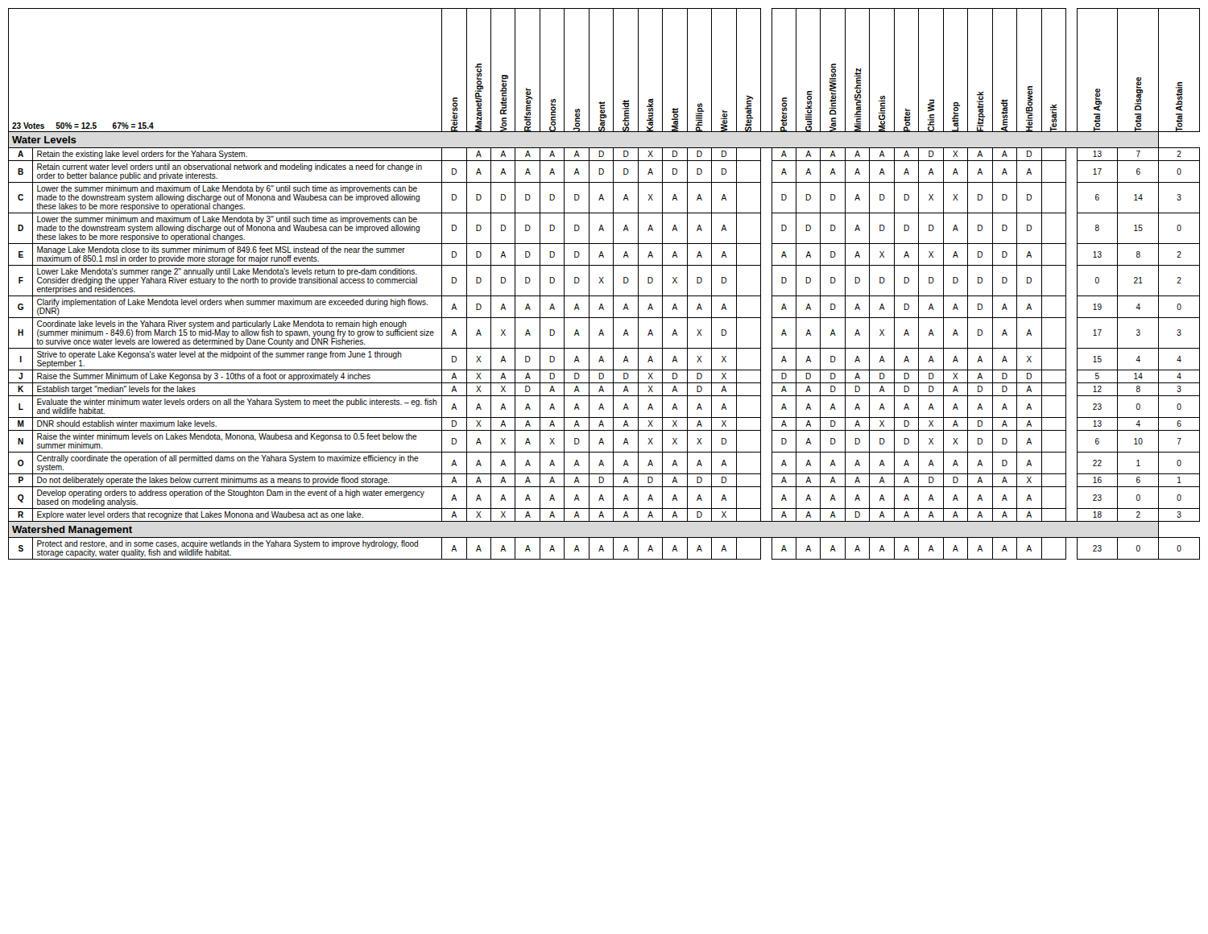| 23 Votes 50% = 12.5 67% = 15.4 | Reierson | Mazanet/Pigorsch | Von Rutenberg | Rolfsmeyer | Connors | Jones | Sargent | Schmidt | Kakuska | Malott | Phillips | Weier | Stepahny | | Peterson | Gullickson | Van Dinter/Wilson | Minihan/Schmitz | McGinnis | Potter | Chin Wu | Lathrop | Fitzpatrick | Amstadt | Hein/Bowen | Tesarik | | Total Agree | Total Disagree | Total Abstain |
| --- | --- | --- | --- | --- | --- | --- | --- | --- | --- | --- | --- | --- | --- | --- | --- | --- | --- | --- | --- | --- | --- | --- | --- | --- | --- | --- | --- | --- | --- | --- |
| Water Levels |
| A | Retain the existing lake level orders for the Yahara System. | | A | A | A | A | A | D | D | X | D | D | D | | | A | A | A | A | A | A | D | X | A | A | D | | | 13 | 7 | 2 |
| B | Retain current water level orders until an observational network and modeling indicates a need for change in order to better balance public and private interests. | D | A | A | A | A | A | D | D | A | D | D | D | | | A | A | A | A | A | A | A | A | A | A | A | | | 17 | 6 | 0 |
| C | Lower the summer minimum and maximum of Lake Mendota by 6" until such time as improvements can be made to the downstream system allowing discharge out of Monona and Waubesa can be improved allowing these lakes to be more responsive to operational changes. | D | D | D | D | D | D | A | A | X | A | A | A | | | D | D | D | A | D | D | X | X | D | D | D | | | 6 | 14 | 3 |
| D | Lower the summer minimum and maximum of Lake Mendota by 3" until such time as improvements can be made to the downstream system allowing discharge out of Monona and Waubesa can be improved allowing these lakes to be more responsive to operational changes. | D | D | D | D | D | D | A | A | A | A | A | A | | | D | D | D | A | D | D | D | A | D | D | D | | | 8 | 15 | 0 |
| E | Manage Lake Mendota close to its summer minimum of 849.6 feet MSL instead of the near the summer maximum of 850.1 msl in order to provide more storage for major runoff events. | D | D | A | D | D | D | A | A | A | A | A | A | | | A | A | D | A | X | A | X | A | D | D | A | | | 13 | 8 | 2 |
| F | Lower Lake Mendota's summer range 2" annually until Lake Mendota's levels return to pre-dam conditions. Consider dredging the upper Yahara River estuary to the north to provide transitional access to commercial enterprises and residences. | D | D | D | D | D | D | X | D | D | X | D | D | | | D | D | D | D | D | D | D | D | D | D | D | | | 0 | 21 | 2 |
| G | Clarify implementation of Lake Mendota level orders when summer maximum are exceeded during high flows. (DNR) | A | D | A | A | A | A | A | A | A | A | A | A | | | A | A | D | A | A | D | A | A | D | A | A | | | 19 | 4 | 0 |
| H | Coordinate lake levels in the Yahara River system and particularly Lake Mendota to remain high enough (summer minimum - 849.6) from March 15 to mid-May to allow fish to spawn, young fry to grow to sufficient size to survive once water levels are lowered as determined by Dane County and DNR Fisheries. | A | A | X | A | D | A | A | A | A | A | X | D | | | A | A | A | A | X | A | A | A | D | A | A | | | 17 | 3 | 3 |
| I | Strive to operate Lake Kegonsa's water level at the midpoint of the summer range from June 1 through September 1. | D | X | A | D | D | A | A | A | A | A | X | X | | | A | A | D | A | A | A | A | A | A | A | X | | | 15 | 4 | 4 |
| J | Raise the Summer Minimum of Lake Kegonsa by 3 - 10ths of a foot or approximately 4 inches | A | X | A | A | D | D | D | D | X | D | D | X | | | D | D | D | A | D | D | D | X | A | D | D | | | 5 | 14 | 4 |
| K | Establish target "median" levels for the lakes | A | X | X | D | A | A | A | A | X | A | D | A | | | A | A | D | D | A | D | D | A | D | D | A | | | 12 | 8 | 3 |
| L | Evaluate the winter minimum water levels orders on all the Yahara System to meet the public interests. – eg. fish and wildlife habitat. | A | A | A | A | A | A | A | A | A | A | A | A | | | A | A | A | A | A | A | A | A | A | A | A | | | 23 | 0 | 0 |
| M | DNR should establish winter maximum lake levels. | D | X | A | A | A | A | A | A | X | X | A | X | | | A | A | D | A | X | D | X | A | D | A | A | | | 13 | 4 | 6 |
| N | Raise the winter minimum levels on Lakes Mendota, Monona, Waubesa and Kegonsa to 0.5 feet below the summer minimum. | D | A | X | A | X | D | A | A | X | X | X | D | | | D | A | D | D | D | D | X | X | D | D | A | | | 6 | 10 | 7 |
| O | Centrally coordinate the operation of all permitted dams on the Yahara System to maximize efficiency in the system. | A | A | A | A | A | A | A | A | A | A | A | A | | | A | A | A | A | A | A | A | A | A | D | A | | | 22 | 1 | 0 |
| P | Do not deliberately operate the lakes below current minimums as a means to provide flood storage. | A | A | A | A | A | A | D | A | D | A | D | D | | | A | A | A | A | A | A | D | D | A | A | X | | | 16 | 6 | 1 |
| Q | Develop operating orders to address operation of the Stoughton Dam in the event of a high water emergency based on modeling analysis. | A | A | A | A | A | A | A | A | A | A | A | A | | | A | A | A | A | A | A | A | A | A | A | A | | | 23 | 0 | 0 |
| R | Explore water level orders that recognize that Lakes Monona and Waubesa act as one lake. | A | X | X | A | A | A | A | A | A | A | D | X | | | A | A | A | D | A | A | A | A | A | A | A | | | 18 | 2 | 3 |
| Watershed Management |
| S | Protect and restore, and in some cases, acquire wetlands in the Yahara System to improve hydrology, flood storage capacity, water quality, fish and wildlife habitat. | A | A | A | A | A | A | A | A | A | A | A | A | | | A | A | A | A | A | A | A | A | A | A | A | | | 23 | 0 | 0 |